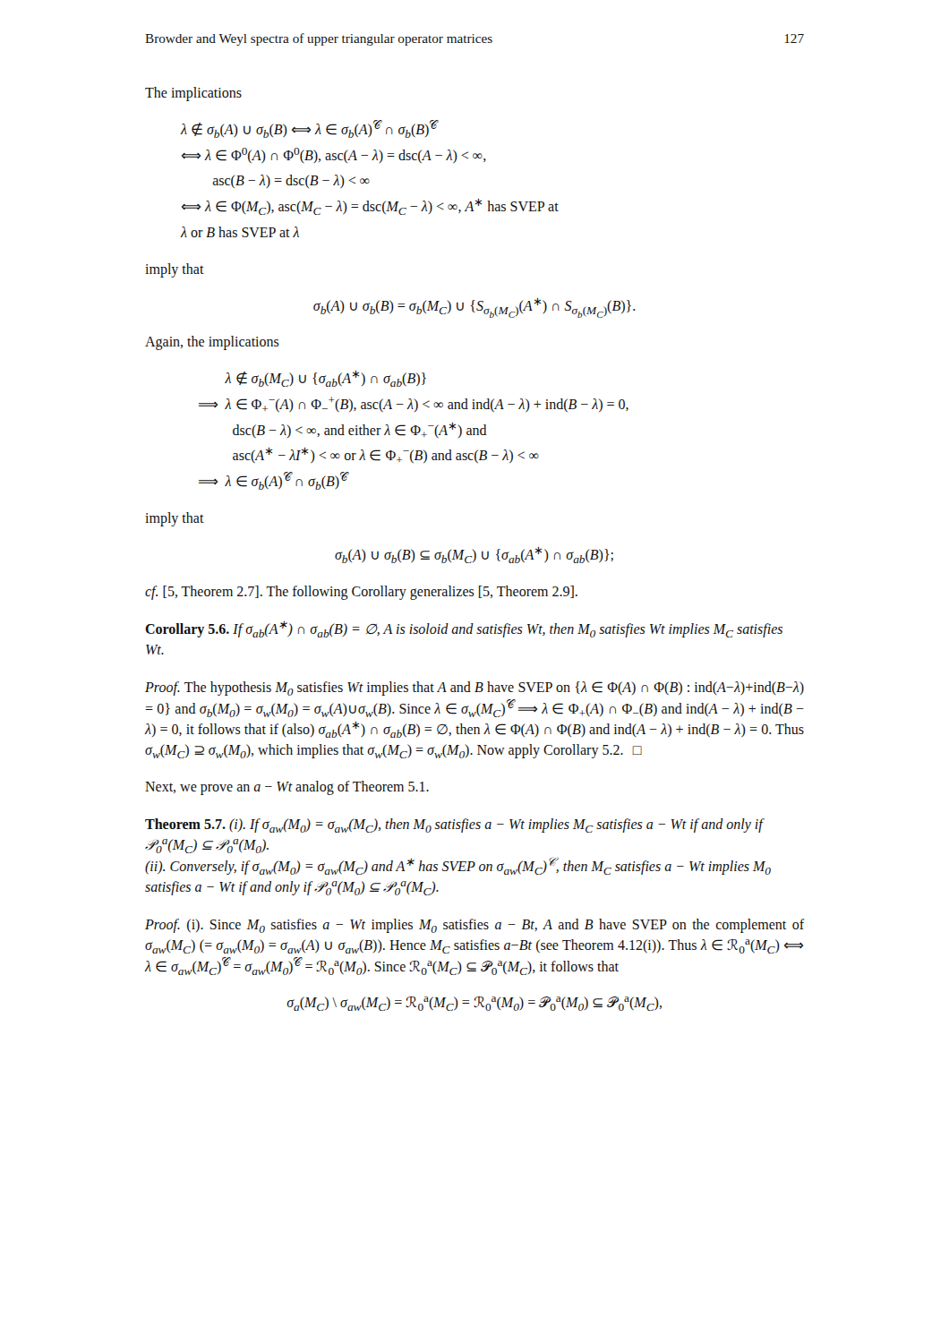Browder and Weyl spectra of upper triangular operator matrices 127
The implications
λ ∉ σb(A) ∪ σb(B) ⟺ λ ∈ σb(A)𝒞 ∩ σb(B)𝒞 ⟺ λ ∈ Φ0(A) ∩ Φ0(B), asc(A − λ) = dsc(A − λ) < ∞, asc(B − λ) = dsc(B − λ) < ∞ ⟺ λ ∈ Φ(MC), asc(MC − λ) = dsc(MC − λ) < ∞, A∗ has SVEP at λ or B has SVEP at λ
imply that
σb(A) ∪ σb(B) = σb(MC) ∪ {Sσb(MC)(A∗) ∩ Sσb(MC)(B)}.
Again, the implications
λ ∉ σb(MC) ∪ {σab(A∗) ∩ σab(B)} ⟹λ ∈ Φ+−(A) ∩ Φ−+(B), asc(A − λ) < ∞ and ind(A − λ) + ind(B − λ) = 0, dsc(B − λ) < ∞, and either λ ∈ Φ+−(A∗) and asc(A∗ − λI∗) < ∞ or λ ∈ Φ+−(B) and asc(B − λ) < ∞ ⟹λ ∈ σb(A)𝒞 ∩ σb(B)𝒞
imply that
σb(A) ∪ σb(B) ⊆ σb(MC) ∪ {σab(A∗) ∩ σab(B)};
cf. [5, Theorem 2.7]. The following Corollary generalizes [5, Theorem 2.9].
Corollary 5.6. If σab(A∗) ∩ σab(B) = ∅, A is isoloid and satisfies Wt, then M0 satisfies Wt implies MC satisfies Wt.
Proof. The hypothesis M0 satisfies Wt implies that A and B have SVEP on {λ ∈ Φ(A) ∩ Φ(B) : ind(A−λ)+ind(B−λ) = 0} and σb(M0) = σw(M0) = σw(A)∪σw(B). Since λ ∈ σw(MC)𝒞 ⟹ λ ∈ Φ+(A) ∩ Φ−(B) and ind(A − λ) + ind(B − λ) = 0, it follows that if (also) σab(A∗) ∩ σab(B) = ∅, then λ ∈ Φ(A) ∩ Φ(B) and ind(A − λ) + ind(B − λ) = 0. Thus σw(MC) ⊇ σw(M0), which implies that σw(MC) = σw(M0). Now apply Corollary 5.2. □
Next, we prove an a − Wt analog of Theorem 5.1.
Theorem 5.7. (i). If σaw(M0) = σaw(MC), then M0 satisfies a − Wt implies MC satisfies a − Wt if and only if 𝒫0a(MC) ⊆ 𝒫0a(M0).
(ii). Conversely, if σaw(M0) = σaw(MC) and A∗ has SVEP on σaw(MC)𝒞, then MC satisfies a − Wt implies M0 satisfies a − Wt if and only if 𝒫0a(M0) ⊆ 𝒫0a(MC).
Proof. (i). Since M0 satisfies a − Wt implies M0 satisfies a − Bt, A and B have SVEP on the complement of σaw(MC) (= σaw(M0) = σaw(A) ∪ σaw(B)). Hence MC satisfies a−Bt (see Theorem 4.12(i)). Thus λ ∈ ℛ0a(MC) ⟺ λ ∈ σaw(MC)𝒞 = σaw(M0)𝒞 = ℛ0a(M0). Since ℛ0a(MC) ⊆ 𝒫0a(MC), it follows that
σa(MC) \ σaw(MC) = ℛ0a(MC) = ℛ0a(M0) = 𝒫0a(M0) ⊆ 𝒫0a(MC),